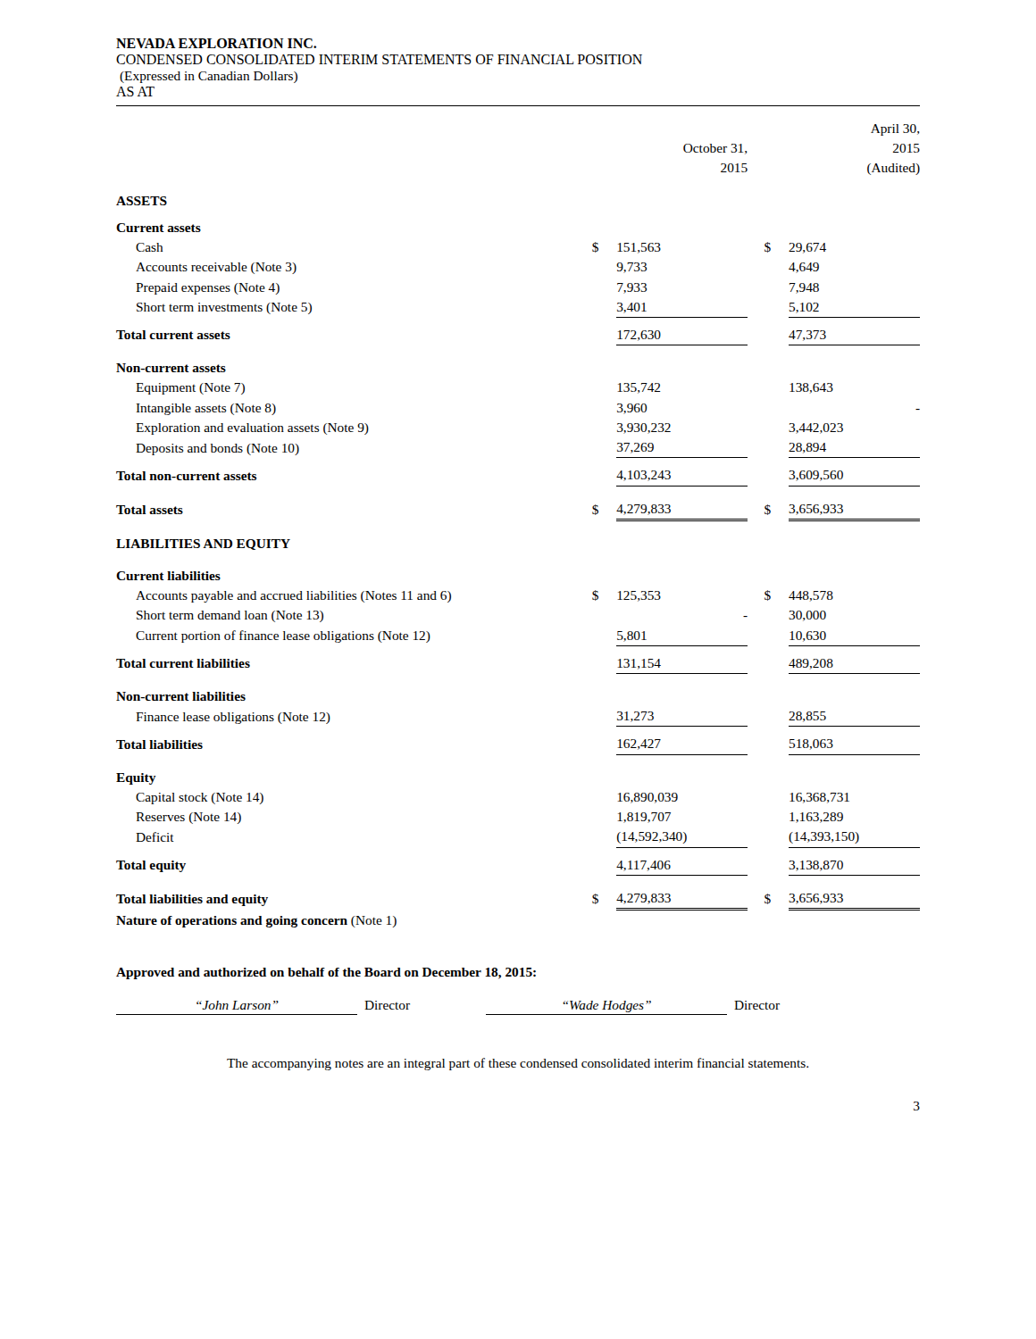NEVADA EXPLORATION INC.
CONDENSED CONSOLIDATED INTERIM STATEMENTS OF FINANCIAL POSITION
(Expressed in Canadian Dollars)
AS AT
| | October 31, 2015 | | April 30, 2015 (Audited) |
| ASSETS | | | | | |
| Current assets | | | | | |
| Cash | $ | 151,563 | | $ | 29,674 |
| Accounts receivable (Note 3) | | 9,733 | | | 4,649 |
| Prepaid expenses (Note 4) | | 7,933 | | | 7,948 |
| Short term investments (Note 5) | | 3,401 | | | 5,102 |
| Total current assets | | 172,630 | | | 47,373 |
| Non-current assets | | | | | |
| Equipment (Note 7) | | 135,742 | | | 138,643 |
| Intangible assets (Note 8) | | 3,960 | | | - |
| Exploration and evaluation assets (Note 9) | | 3,930,232 | | | 3,442,023 |
| Deposits and bonds (Note 10) | | 37,269 | | | 28,894 |
| Total non-current assets | | 4,103,243 | | | 3,609,560 |
| Total assets | $ | 4,279,833 | | $ | 3,656,933 |
| LIABILITIES AND EQUITY | | | | | |
| Current liabilities | | | | | |
| Accounts payable and accrued liabilities (Notes 11 and 6) | $ | 125,353 | | $ | 448,578 |
| Short term demand loan (Note 13) | | - | | | 30,000 |
| Current portion of finance lease obligations (Note 12) | | 5,801 | | | 10,630 |
| Total current liabilities | | 131,154 | | | 489,208 |
| Non-current liabilities | | | | | |
| Finance lease obligations (Note 12) | | 31,273 | | | 28,855 |
| Total liabilities | | 162,427 | | | 518,063 |
| Equity | | | | | |
| Capital stock (Note 14) | | 16,890,039 | | | 16,368,731 |
| Reserves (Note 14) | | 1,819,707 | | | 1,163,289 |
| Deficit | | (14,592,340) | | | (14,393,150) |
| Total equity | | 4,117,406 | | | 3,138,870 |
| Total liabilities and equity | $ | 4,279,833 | | $ | 3,656,933 |
Nature of operations and going concern (Note 1)
Approved and authorized on behalf of the Board on December 18, 2015:
| “John Larson” | Director | | “Wade Hodges” | Director | |
The accompanying notes are an integral part of these condensed consolidated interim financial statements.
3